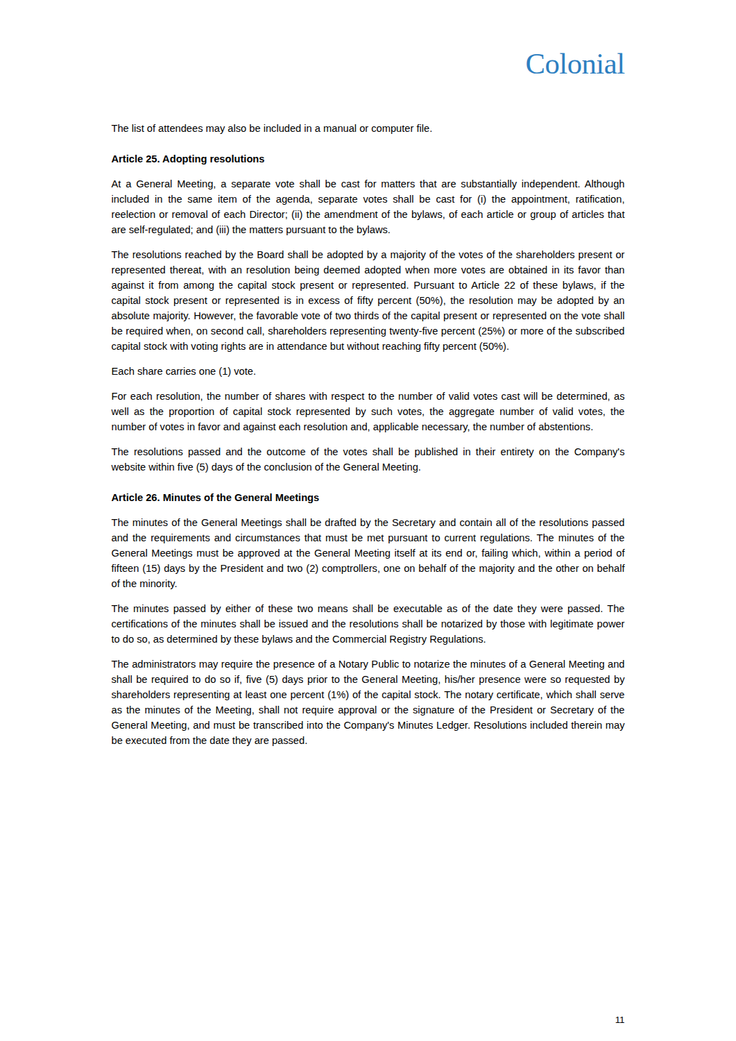Colonial
The list of attendees may also be included in a manual or computer file.
Article 25. Adopting resolutions
At a General Meeting, a separate vote shall be cast for matters that are substantially independent. Although included in the same item of the agenda, separate votes shall be cast for (i) the appointment, ratification, reelection or removal of each Director; (ii) the amendment of the bylaws, of each article or group of articles that are self-regulated; and (iii) the matters pursuant to the bylaws.
The resolutions reached by the Board shall be adopted by a majority of the votes of the shareholders present or represented thereat, with an resolution being deemed adopted when more votes are obtained in its favor than against it from among the capital stock present or represented. Pursuant to Article 22 of these bylaws, if the capital stock present or represented is in excess of fifty percent (50%), the resolution may be adopted by an absolute majority. However, the favorable vote of two thirds of the capital present or represented on the vote shall be required when, on second call, shareholders representing twenty-five percent (25%) or more of the subscribed capital stock with voting rights are in attendance but without reaching fifty percent (50%).
Each share carries one (1) vote.
For each resolution, the number of shares with respect to the number of valid votes cast will be determined, as well as the proportion of capital stock represented by such votes, the aggregate number of valid votes, the number of votes in favor and against each resolution and, applicable necessary, the number of abstentions.
The resolutions passed and the outcome of the votes shall be published in their entirety on the Company's website within five (5) days of the conclusion of the General Meeting.
Article 26. Minutes of the General Meetings
The minutes of the General Meetings shall be drafted by the Secretary and contain all of the resolutions passed and the requirements and circumstances that must be met pursuant to current regulations. The minutes of the General Meetings must be approved at the General Meeting itself at its end or, failing which, within a period of fifteen (15) days by the President and two (2) comptrollers, one on behalf of the majority and the other on behalf of the minority.
The minutes passed by either of these two means shall be executable as of the date they were passed. The certifications of the minutes shall be issued and the resolutions shall be notarized by those with legitimate power to do so, as determined by these bylaws and the Commercial Registry Regulations.
The administrators may require the presence of a Notary Public to notarize the minutes of a General Meeting and shall be required to do so if, five (5) days prior to the General Meeting, his/her presence were so requested by shareholders representing at least one percent (1%) of the capital stock. The notary certificate, which shall serve as the minutes of the Meeting, shall not require approval or the signature of the President or Secretary of the General Meeting, and must be transcribed into the Company's Minutes Ledger. Resolutions included therein may be executed from the date they are passed.
11